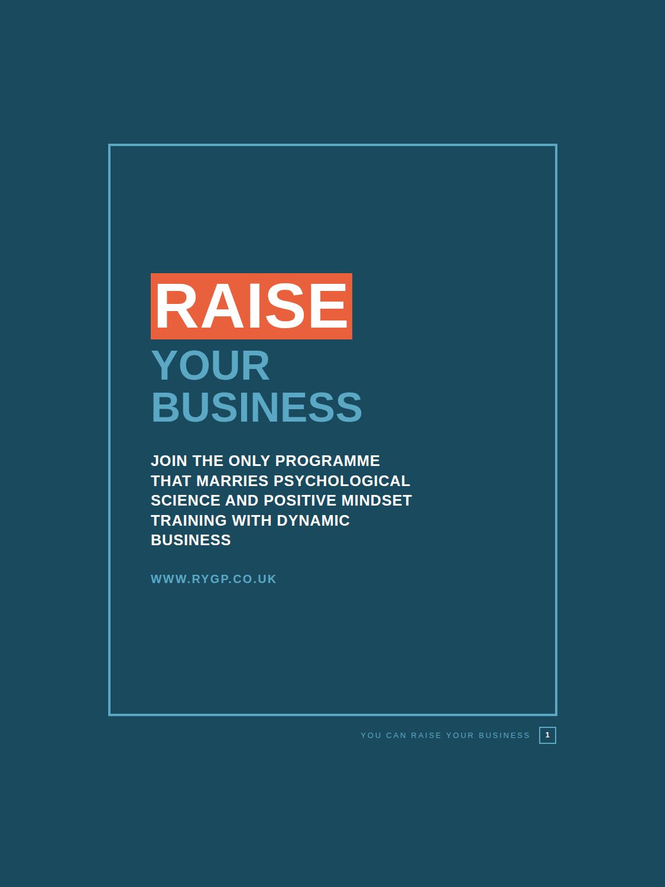Raise
Your
Business
Join the only programme that marries psychological science and positive mindset training with dynamic business
www.rygp.co.uk
You can raise your business 1